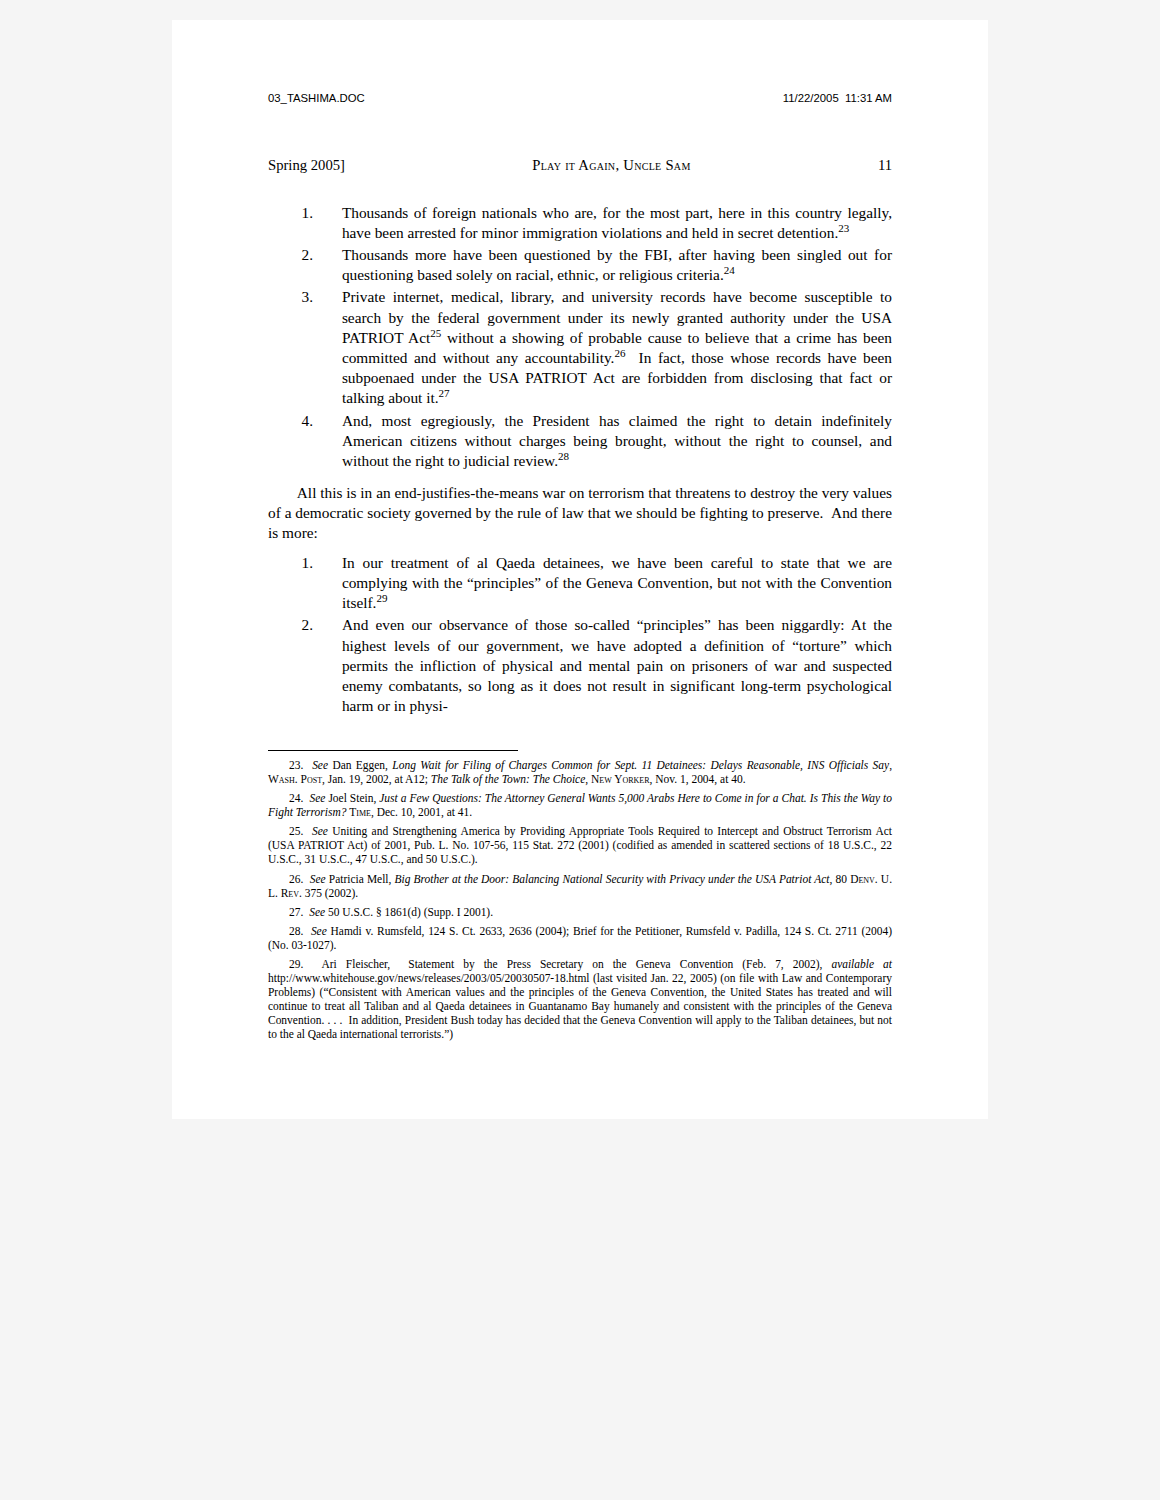03_TASHIMA.DOC 11/22/2005 11:31 AM
Spring 2005] Play it Again, Uncle Sam 11
Thousands of foreign nationals who are, for the most part, here in this country legally, have been arrested for minor immigration violations and held in secret detention.23
Thousands more have been questioned by the FBI, after having been singled out for questioning based solely on racial, ethnic, or religious criteria.24
Private internet, medical, library, and university records have become susceptible to search by the federal government under its newly granted authority under the USA PATRIOT Act25 without a showing of probable cause to believe that a crime has been committed and without any accountability.26 In fact, those whose records have been subpoenaed under the USA PATRIOT Act are forbidden from disclosing that fact or talking about it.27
And, most egregiously, the President has claimed the right to detain indefinitely American citizens without charges being brought, without the right to counsel, and without the right to judicial review.28
All this is in an end-justifies-the-means war on terrorism that threatens to destroy the very values of a democratic society governed by the rule of law that we should be fighting to preserve. And there is more:
In our treatment of al Qaeda detainees, we have been careful to state that we are complying with the “principles” of the Geneva Convention, but not with the Convention itself.29
And even our observance of those so-called “principles” has been niggardly: At the highest levels of our government, we have adopted a definition of “torture” which permits the infliction of physical and mental pain on prisoners of war and suspected enemy combatants, so long as it does not result in significant long-term psychological harm or in physi-
23. See Dan Eggen, Long Wait for Filing of Charges Common for Sept. 11 Detainees: Delays Reasonable, INS Officials Say, Wash. Post, Jan. 19, 2002, at A12; The Talk of the Town: The Choice, New Yorker, Nov. 1, 2004, at 40.
24. See Joel Stein, Just a Few Questions: The Attorney General Wants 5,000 Arabs Here to Come in for a Chat. Is This the Way to Fight Terrorism? Time, Dec. 10, 2001, at 41.
25. See Uniting and Strengthening America by Providing Appropriate Tools Required to Intercept and Obstruct Terrorism Act (USA PATRIOT Act) of 2001, Pub. L. No. 107-56, 115 Stat. 272 (2001) (codified as amended in scattered sections of 18 U.S.C., 22 U.S.C., 31 U.S.C., 47 U.S.C., and 50 U.S.C.).
26. See Patricia Mell, Big Brother at the Door: Balancing National Security with Privacy under the USA Patriot Act, 80 Denv. U. L. Rev. 375 (2002).
27. See 50 U.S.C. § 1861(d) (Supp. I 2001).
28. See Hamdi v. Rumsfeld, 124 S. Ct. 2633, 2636 (2004); Brief for the Petitioner, Rumsfeld v. Padilla, 124 S. Ct. 2711 (2004) (No. 03-1027).
29. Ari Fleischer, Statement by the Press Secretary on the Geneva Convention (Feb. 7, 2002), available at http://www.whitehouse.gov/news/releases/2003/05/20030507-18.html (last visited Jan. 22, 2005) (on file with Law and Contemporary Problems) (“Consistent with American values and the principles of the Geneva Convention, the United States has treated and will continue to treat all Taliban and al Qaeda detainees in Guantanamo Bay humanely and consistent with the principles of the Geneva Convention. . . . In addition, President Bush today has decided that the Geneva Convention will apply to the Taliban detainees, but not to the al Qaeda international terrorists.”)